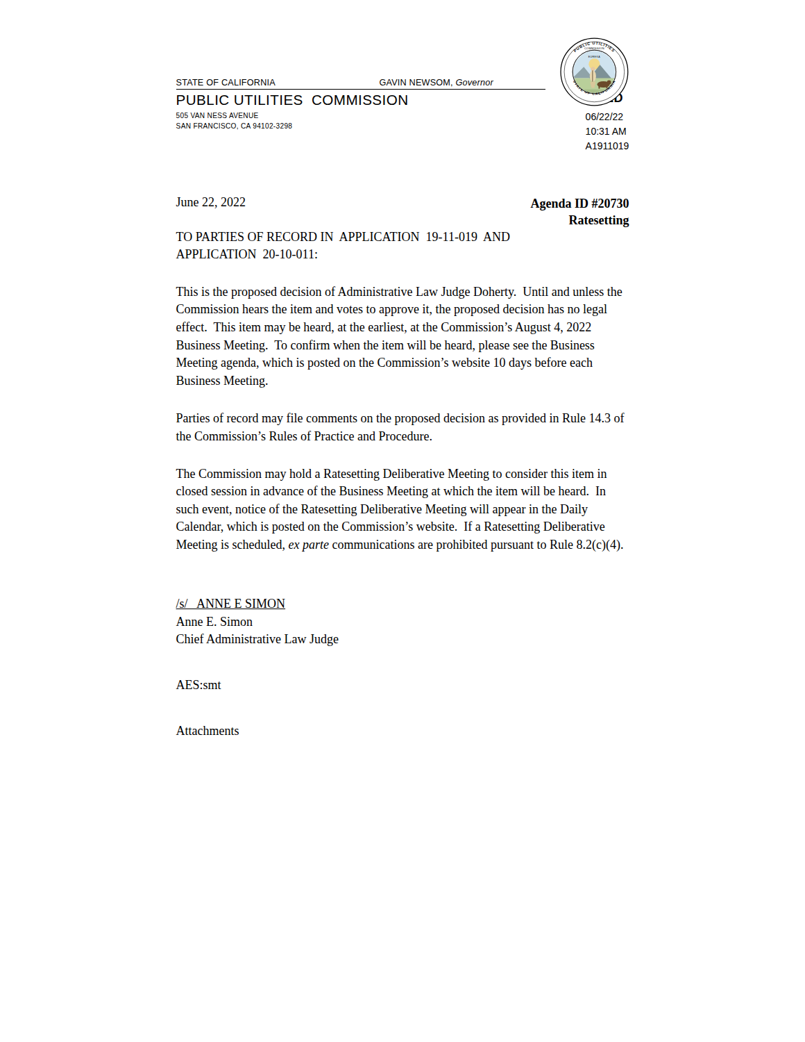PUBLIC UTILITIES STATE OF CALIFORNIA COMMISSION EUREKA
STATE OF CALIFORNIA
GAVIN NEWSOM, Governor
PUBLIC UTILITIES COMMISSION
505 VAN NESS AVENUE
SAN FRANCISCO, CA 94102-3298
FILED
06/22/22
10:31 AM
A1911019
June 22, 2022
Agenda ID #20730
Ratesetting
TO PARTIES OF RECORD IN APPLICATION 19-11-019 AND
APPLICATION 20-10-011:
This is the proposed decision of Administrative Law Judge Doherty. Until and unless the Commission hears the item and votes to approve it, the proposed decision has no legal effect. This item may be heard, at the earliest, at the Commission’s August 4, 2022 Business Meeting. To confirm when the item will be heard, please see the Business Meeting agenda, which is posted on the Commission’s website 10 days before each Business Meeting.
Parties of record may file comments on the proposed decision as provided in Rule 14.3 of the Commission’s Rules of Practice and Procedure.
The Commission may hold a Ratesetting Deliberative Meeting to consider this item in closed session in advance of the Business Meeting at which the item will be heard. In such event, notice of the Ratesetting Deliberative Meeting will appear in the Daily Calendar, which is posted on the Commission’s website. If a Ratesetting Deliberative Meeting is scheduled, ex parte communications are prohibited pursuant to Rule 8.2(c)(4).
/s/ ANNE E SIMON
Anne E. Simon
Chief Administrative Law Judge
AES:smt
Attachments